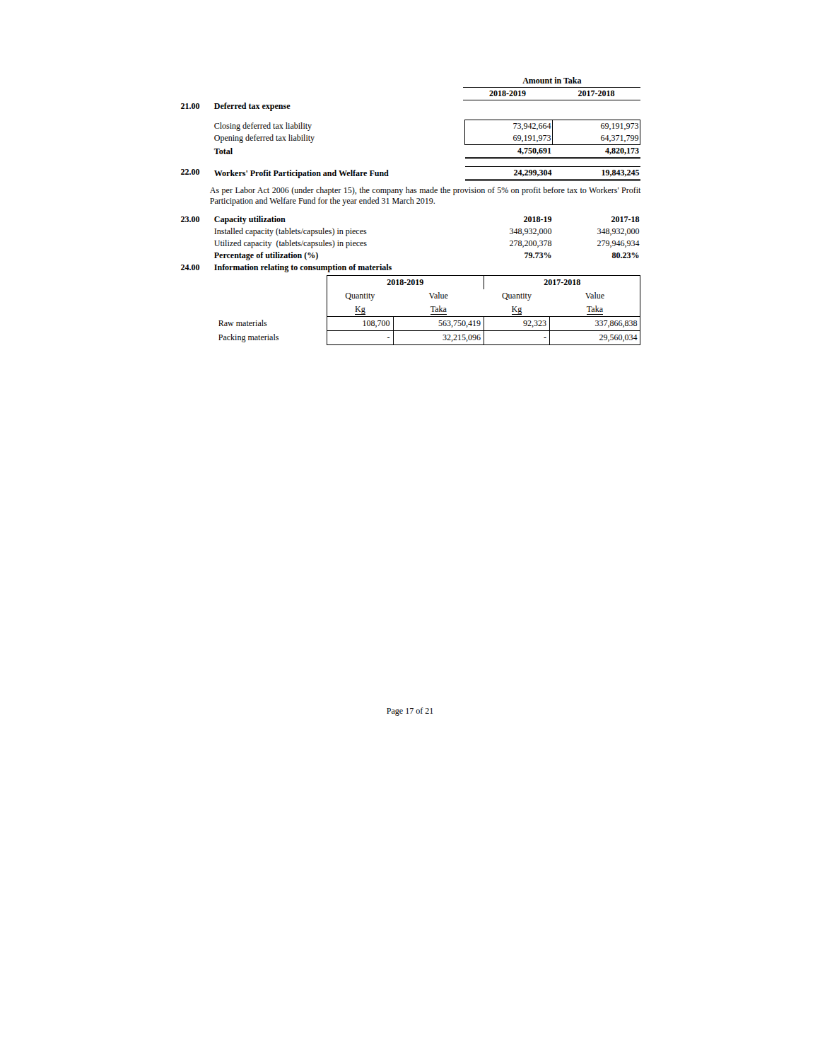| | | Amount in Taka |
| | | 2018-2019 | 2017-2018 |
| 21.00 | Deferred tax expense | | |
| | Closing deferred tax liability | 73,942,664 | 69,191,973 |
| | Opening deferred tax liability | 69,191,973 | 64,371,799 |
| | Total | 4,750,691 | 4,820,173 |
| 22.00 | Workers' Profit Participation and Welfare Fund | 24,299,304 | 19,843,245 |
As per Labor Act 2006 (under chapter 15), the company has made the provision of 5% on profit before tax to Workers' Profit Participation and Welfare Fund for the year ended 31 March 2019.
| 23.00 | Capacity utilization | 2018-19 | 2017-18 |
| | Installed capacity (tablets/capsules) in pieces | 348,932,000 | 348,932,000 |
| | Utilized capacity (tablets/capsules) in pieces | 278,200,378 | 279,946,934 |
| | Percentage of utilization (%) | 79.73% | 80.23% |
| 24.00 | Information relating to consumption of materials |
| | | 2018-2019 | 2017-2018 |
| | | Quantity | Value | Quantity | Value |
| | | Kg | Taka | Kg | Taka |
| | Raw materials | 108,700 | 563,750,419 | 92,323 | 337,866,838 |
| | Packing materials | - | 32,215,096 | - | 29,560,034 |
Page 17 of 21